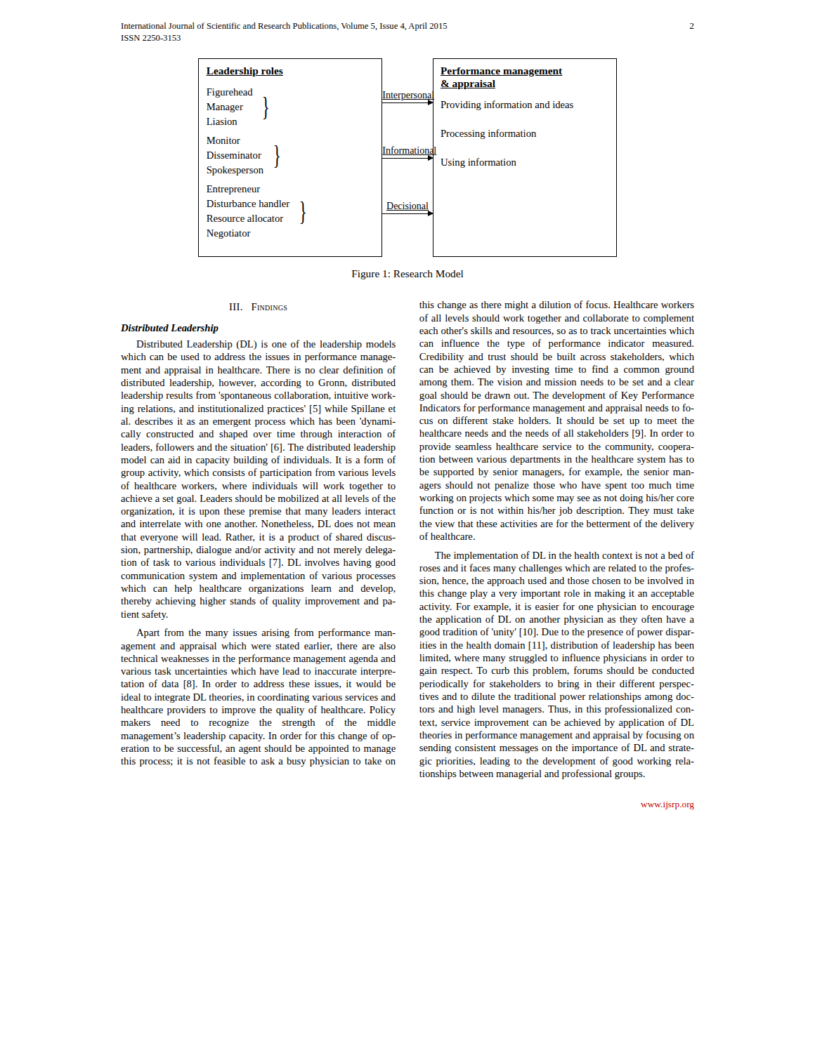International Journal of Scientific and Research Publications, Volume 5, Issue 4, April 2015
ISSN 2250-3153
2
Leadership roles
Figurehead
Manager
Liasion
}
Monitor
Disseminator
Spokesperson
}
Entrepreneur
Disturbance handler
Resource allocator
Negotiator
}
Interpersonal
Informational
Decisional
Performance management
& appraisal
Providing information and ideas
Processing information
Using information
Figure 1: Research Model
III. Findings
Distributed Leadership
Distributed Leadership (DL) is one of the leadership models which can be used to address the issues in performance management and appraisal in healthcare. There is no clear definition of distributed leadership, however, according to Gronn, distributed leadership results from 'spontaneous collaboration, intuitive working relations, and institutionalized practices' [5] while Spillane et al. describes it as an emergent process which has been 'dynamically constructed and shaped over time through interaction of leaders, followers and the situation' [6]. The distributed leadership model can aid in capacity building of individuals. It is a form of group activity, which consists of participation from various levels of healthcare workers, where individuals will work together to achieve a set goal. Leaders should be mobilized at all levels of the organization, it is upon these premise that many leaders interact and interrelate with one another. Nonetheless, DL does not mean that everyone will lead. Rather, it is a product of shared discussion, partnership, dialogue and/or activity and not merely delegation of task to various individuals [7]. DL involves having good communication system and implementation of various processes which can help healthcare organizations learn and develop, thereby achieving higher stands of quality improvement and patient safety.
Apart from the many issues arising from performance management and appraisal which were stated earlier, there are also technical weaknesses in the performance management agenda and various task uncertainties which have lead to inaccurate interpretation of data [8]. In order to address these issues, it would be ideal to integrate DL theories, in coordinating various services and healthcare providers to improve the quality of healthcare. Policy makers need to recognize the strength of the middle management’s leadership capacity. In order for this change of operation to be successful, an agent should be appointed to manage this process; it is not feasible to ask a busy physician to take on this change as there might a dilution of focus. Healthcare workers of all levels should work together and collaborate to complement each other's skills and resources, so as to track uncertainties which can influence the type of performance indicator measured. Credibility and trust should be built across stakeholders, which can be achieved by investing time to find a common ground among them. The vision and mission needs to be set and a clear goal should be drawn out. The development of Key Performance Indicators for performance management and appraisal needs to focus on different stake holders. It should be set up to meet the healthcare needs and the needs of all stakeholders [9]. In order to provide seamless healthcare service to the community, cooperation between various departments in the healthcare system has to be supported by senior managers, for example, the senior managers should not penalize those who have spent too much time working on projects which some may see as not doing his/her core function or is not within his/her job description. They must take the view that these activities are for the betterment of the delivery of healthcare.
The implementation of DL in the health context is not a bed of roses and it faces many challenges which are related to the profession, hence, the approach used and those chosen to be involved in this change play a very important role in making it an acceptable activity. For example, it is easier for one physician to encourage the application of DL on another physician as they often have a good tradition of 'unity' [10]. Due to the presence of power disparities in the health domain [11], distribution of leadership has been limited, where many struggled to influence physicians in order to gain respect. To curb this problem, forums should be conducted periodically for stakeholders to bring in their different perspectives and to dilute the traditional power relationships among doctors and high level managers. Thus, in this professionalized context, service improvement can be achieved by application of DL theories in performance management and appraisal by focusing on sending consistent messages on the importance of DL and strategic priorities, leading to the development of good working relationships between managerial and professional groups.
www.ijsrp.org